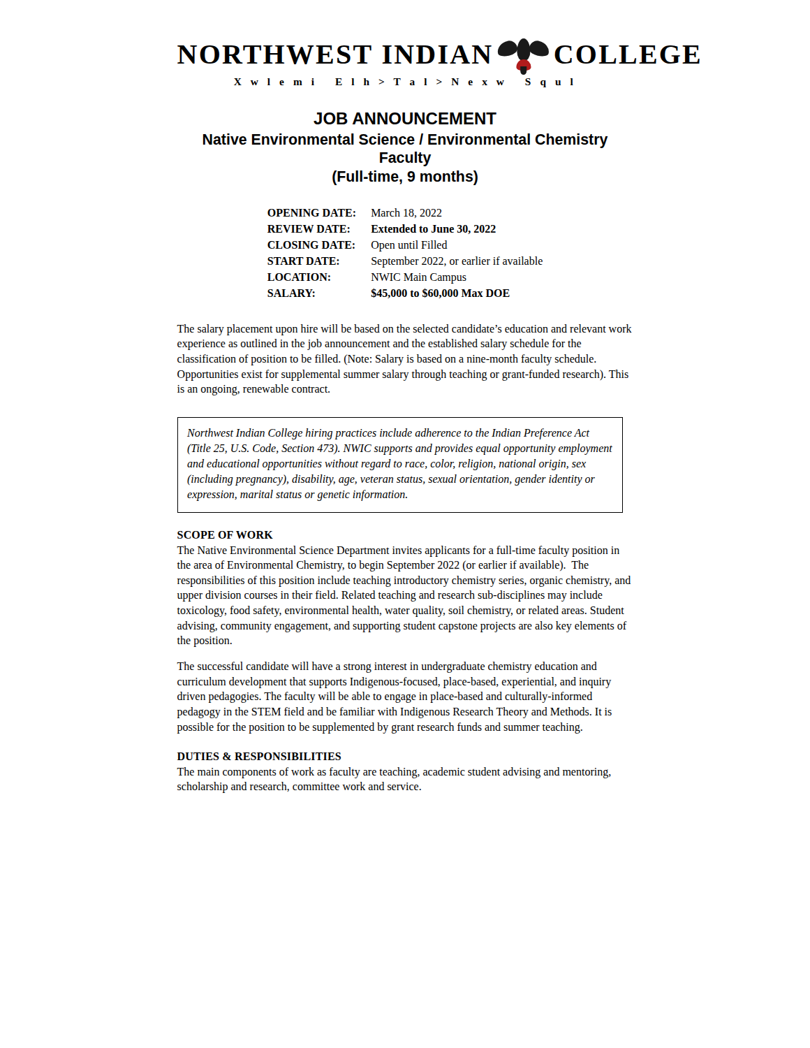NORTHWEST INDIAN COLLEGE
X w l e m i E l h > T a l > N e x w S q u l
JOB ANNOUNCEMENT
Native Environmental Science / Environmental Chemistry Faculty (Full-time, 9 months)
| OPENING DATE: | March 18, 2022 |
| REVIEW DATE: | Extended to June 30, 2022 |
| CLOSING DATE: | Open until Filled |
| START DATE: | September 2022, or earlier if available |
| LOCATION: | NWIC Main Campus |
| SALARY: | $45,000 to $60,000 Max DOE |
The salary placement upon hire will be based on the selected candidate’s education and relevant work experience as outlined in the job announcement and the established salary schedule for the classification of position to be filled. (Note: Salary is based on a nine-month faculty schedule. Opportunities exist for supplemental summer salary through teaching or grant-funded research). This is an ongoing, renewable contract.
Northwest Indian College hiring practices include adherence to the Indian Preference Act (Title 25, U.S. Code, Section 473). NWIC supports and provides equal opportunity employment and educational opportunities without regard to race, color, religion, national origin, sex (including pregnancy), disability, age, veteran status, sexual orientation, gender identity or expression, marital status or genetic information.
Scope of Work
The Native Environmental Science Department invites applicants for a full-time faculty position in the area of Environmental Chemistry, to begin September 2022 (or earlier if available). The responsibilities of this position include teaching introductory chemistry series, organic chemistry, and upper division courses in their field. Related teaching and research sub-disciplines may include toxicology, food safety, environmental health, water quality, soil chemistry, or related areas. Student advising, community engagement, and supporting student capstone projects are also key elements of the position.
The successful candidate will have a strong interest in undergraduate chemistry education and curriculum development that supports Indigenous-focused, place-based, experiential, and inquiry driven pedagogies. The faculty will be able to engage in place-based and culturally-informed pedagogy in the STEM field and be familiar with Indigenous Research Theory and Methods. It is possible for the position to be supplemented by grant research funds and summer teaching.
Duties & Responsibilities
The main components of work as faculty are teaching, academic student advising and mentoring, scholarship and research, committee work and service.